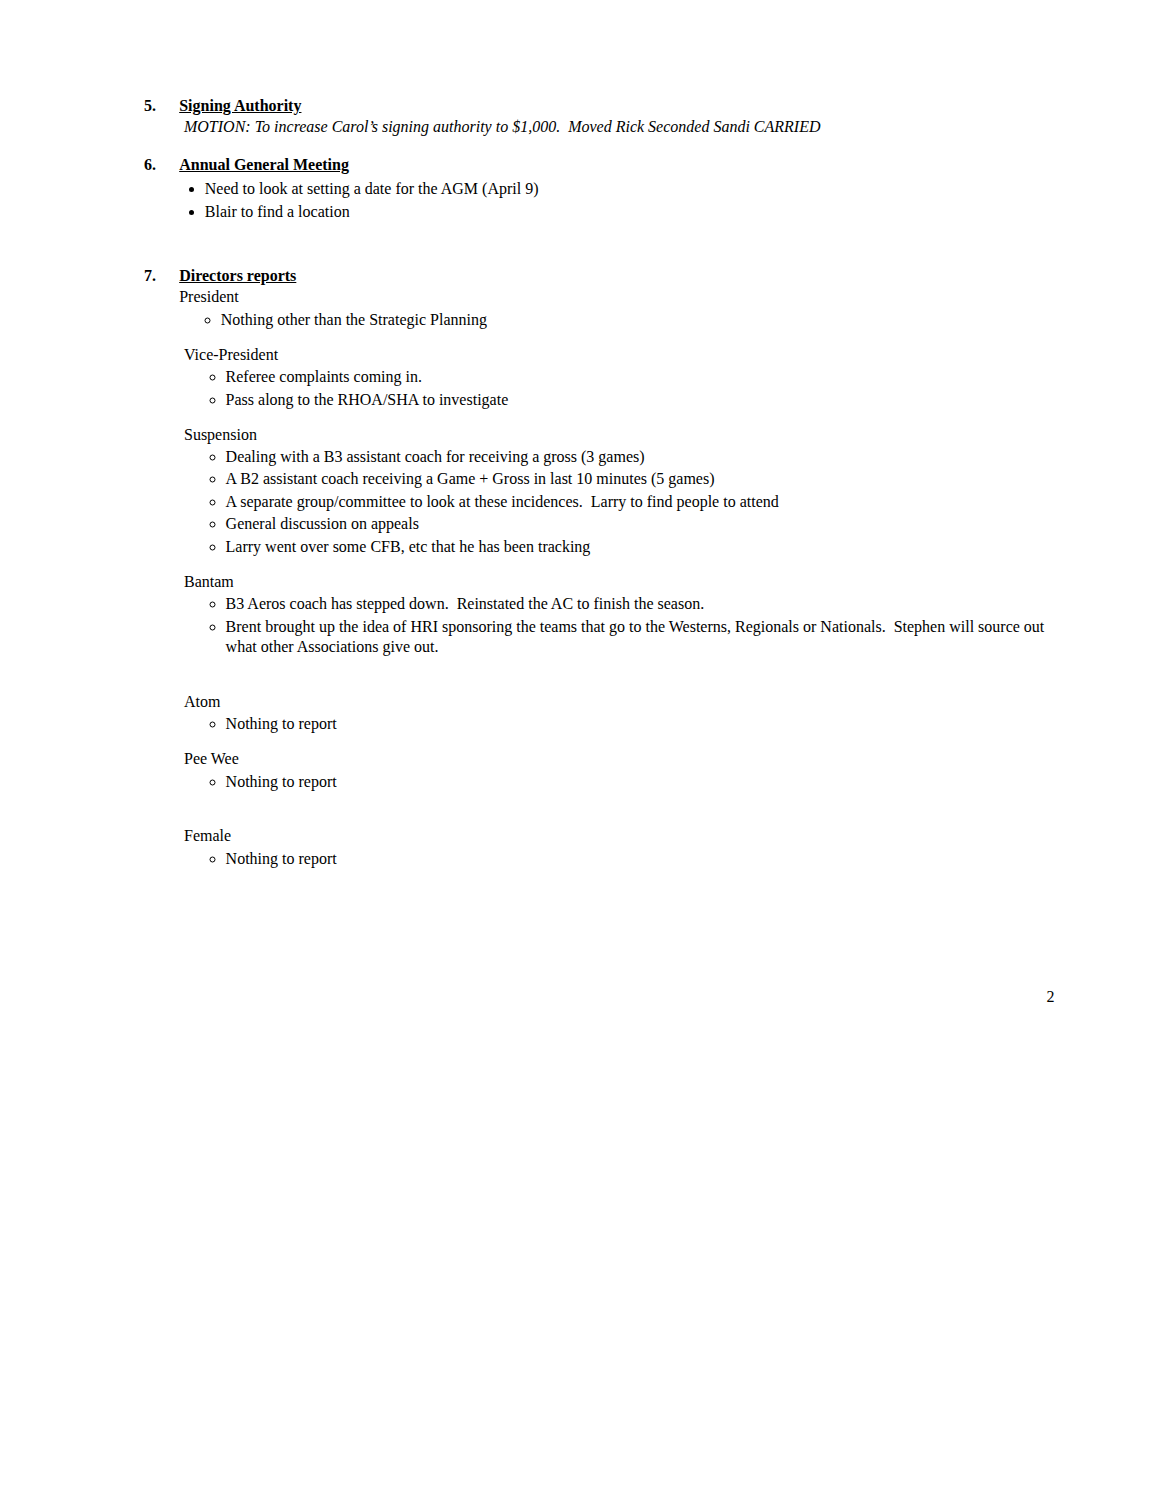5. Signing Authority
MOTION: To increase Carol’s signing authority to $1,000. Moved Rick Seconded Sandi CARRIED
6. Annual General Meeting
Need to look at setting a date for the AGM (April 9)
Blair to find a location
7. Directors reports
President
Nothing other than the Strategic Planning
Vice-President
Referee complaints coming in.
Pass along to the RHOA/SHA to investigate
Suspension
Dealing with a B3 assistant coach for receiving a gross (3 games)
A B2 assistant coach receiving a Game + Gross in last 10 minutes (5 games)
A separate group/committee to look at these incidences. Larry to find people to attend
General discussion on appeals
Larry went over some CFB, etc that he has been tracking
Bantam
B3 Aeros coach has stepped down. Reinstated the AC to finish the season.
Brent brought up the idea of HRI sponsoring the teams that go to the Westerns, Regionals or Nationals. Stephen will source out what other Associations give out.
Atom
Nothing to report
Pee Wee
Nothing to report
Female
Nothing to report
2